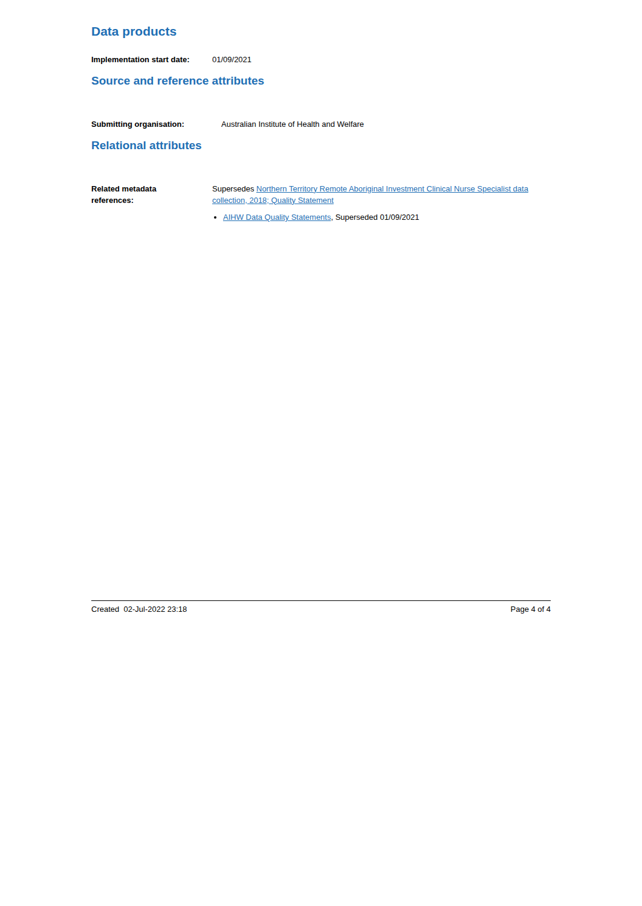Data products
Implementation start date:
01/09/2021
Source and reference attributes
Submitting organisation:
Australian Institute of Health and Welfare
Relational attributes
Related metadata
references:
Supersedes Northern Territory Remote Aboriginal Investment Clinical Nurse Specialist data collection, 2018; Quality Statement
AIHW Data Quality Statements, Superseded 01/09/2021
Created 02-Jul-2022 23:18
Page 4 of 4